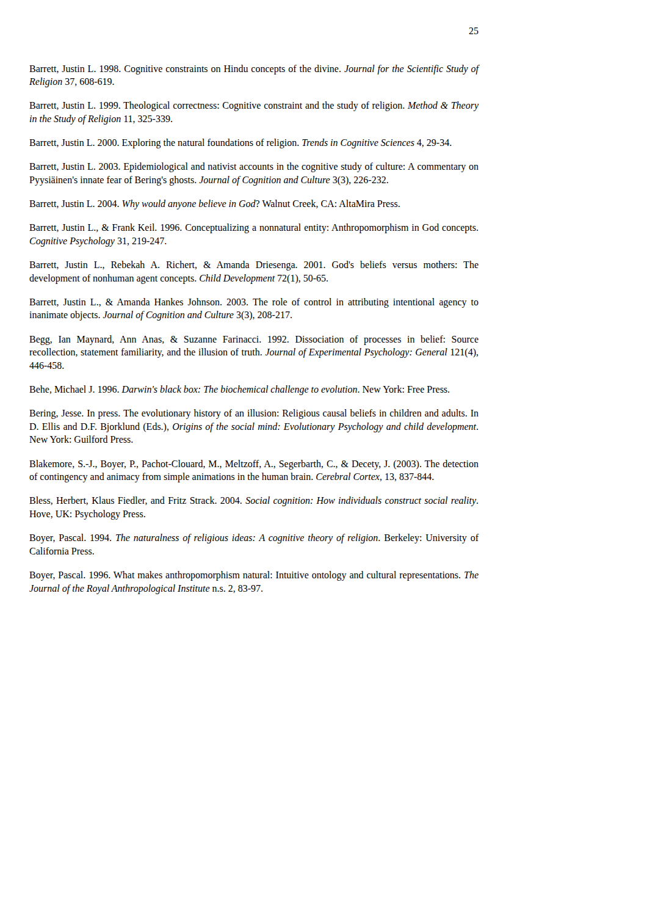25
Barrett, Justin L. 1998. Cognitive constraints on Hindu concepts of the divine. Journal for the Scientific Study of Religion 37, 608-619.
Barrett, Justin L. 1999. Theological correctness: Cognitive constraint and the study of religion. Method & Theory in the Study of Religion 11, 325-339.
Barrett, Justin L. 2000. Exploring the natural foundations of religion. Trends in Cognitive Sciences 4, 29-34.
Barrett, Justin L. 2003. Epidemiological and nativist accounts in the cognitive study of culture: A commentary on Pyysiäinen's innate fear of Bering's ghosts. Journal of Cognition and Culture 3(3), 226-232.
Barrett, Justin L. 2004. Why would anyone believe in God? Walnut Creek, CA: AltaMira Press.
Barrett, Justin L., & Frank Keil. 1996. Conceptualizing a nonnatural entity: Anthropomorphism in God concepts. Cognitive Psychology 31, 219-247.
Barrett, Justin L., Rebekah A. Richert, & Amanda Driesenga. 2001. God's beliefs versus mothers: The development of nonhuman agent concepts. Child Development 72(1), 50-65.
Barrett, Justin L., & Amanda Hankes Johnson. 2003. The role of control in attributing intentional agency to inanimate objects. Journal of Cognition and Culture 3(3), 208-217.
Begg, Ian Maynard, Ann Anas, & Suzanne Farinacci. 1992. Dissociation of processes in belief: Source recollection, statement familiarity, and the illusion of truth. Journal of Experimental Psychology: General 121(4), 446-458.
Behe, Michael J. 1996. Darwin's black box: The biochemical challenge to evolution. New York: Free Press.
Bering, Jesse. In press. The evolutionary history of an illusion: Religious causal beliefs in children and adults. In D. Ellis and D.F. Bjorklund (Eds.), Origins of the social mind: Evolutionary Psychology and child development. New York: Guilford Press.
Blakemore, S.-J., Boyer, P., Pachot-Clouard, M., Meltzoff, A., Segerbarth, C., & Decety, J. (2003). The detection of contingency and animacy from simple animations in the human brain. Cerebral Cortex, 13, 837-844.
Bless, Herbert, Klaus Fiedler, and Fritz Strack. 2004. Social cognition: How individuals construct social reality. Hove, UK: Psychology Press.
Boyer, Pascal. 1994. The naturalness of religious ideas: A cognitive theory of religion. Berkeley: University of California Press.
Boyer, Pascal. 1996. What makes anthropomorphism natural: Intuitive ontology and cultural representations. The Journal of the Royal Anthropological Institute n.s. 2, 83-97.